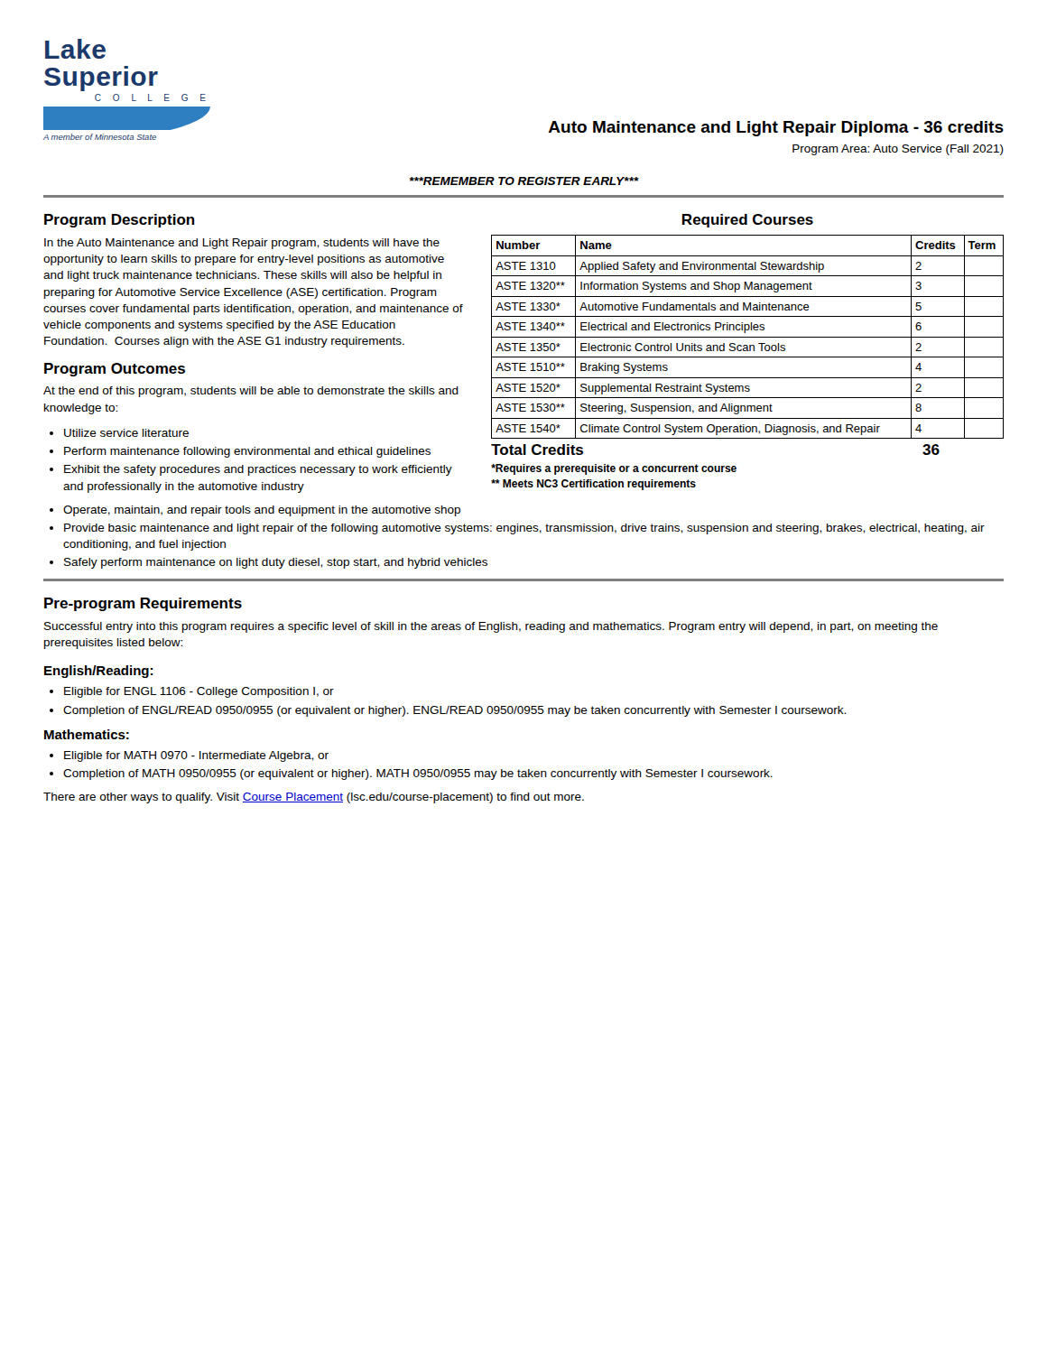Lake
Superior
C O L L E G E
A member of Minnesota State
Auto Maintenance and Light Repair Diploma - 36 credits
Program Area: Auto Service (Fall 2021)
***REMEMBER TO REGISTER EARLY***
Program Description
In the Auto Maintenance and Light Repair program, students will have the opportunity to learn skills to prepare for entry-level positions as automotive and light truck maintenance technicians. These skills will also be helpful in preparing for Automotive Service Excellence (ASE) certification. Program courses cover fundamental parts identification, operation, and maintenance of vehicle components and systems specified by the ASE Education Foundation. Courses align with the ASE G1 industry requirements.
Program Outcomes
At the end of this program, students will be able to demonstrate the skills and knowledge to:
Utilize service literature
Perform maintenance following environmental and ethical guidelines
Exhibit the safety procedures and practices necessary to work efficiently and professionally in the automotive industry
Required Courses
| Number | Name | Credits | Term |
| --- | --- | --- | --- |
| ASTE 1310 | Applied Safety and Environmental Stewardship | 2 | |
| ASTE 1320** | Information Systems and Shop Management | 3 | |
| ASTE 1330* | Automotive Fundamentals and Maintenance | 5 | |
| ASTE 1340** | Electrical and Electronics Principles | 6 | |
| ASTE 1350* | Electronic Control Units and Scan Tools | 2 | |
| ASTE 1510** | Braking Systems | 4 | |
| ASTE 1520* | Supplemental Restraint Systems | 2 | |
| ASTE 1530** | Steering, Suspension, and Alignment | 8 | |
| ASTE 1540* | Climate Control System Operation, Diagnosis, and Repair | 4 | |
Total Credits 36
*Requires a prerequisite or a concurrent course
** Meets NC3 Certification requirements
Operate, maintain, and repair tools and equipment in the automotive shop
Provide basic maintenance and light repair of the following automotive systems: engines, transmission, drive trains, suspension and steering, brakes, electrical, heating, air conditioning, and fuel injection
Safely perform maintenance on light duty diesel, stop start, and hybrid vehicles
Pre-program Requirements
Successful entry into this program requires a specific level of skill in the areas of English, reading and mathematics. Program entry will depend, in part, on meeting the prerequisites listed below:
English/Reading:
Eligible for ENGL 1106 - College Composition I, or
Completion of ENGL/READ 0950/0955 (or equivalent or higher). ENGL/READ 0950/0955 may be taken concurrently with Semester I coursework.
Mathematics:
Eligible for MATH 0970 - Intermediate Algebra, or
Completion of MATH 0950/0955 (or equivalent or higher). MATH 0950/0955 may be taken concurrently with Semester I coursework.
There are other ways to qualify. Visit Course Placement (lsc.edu/course-placement) to find out more.